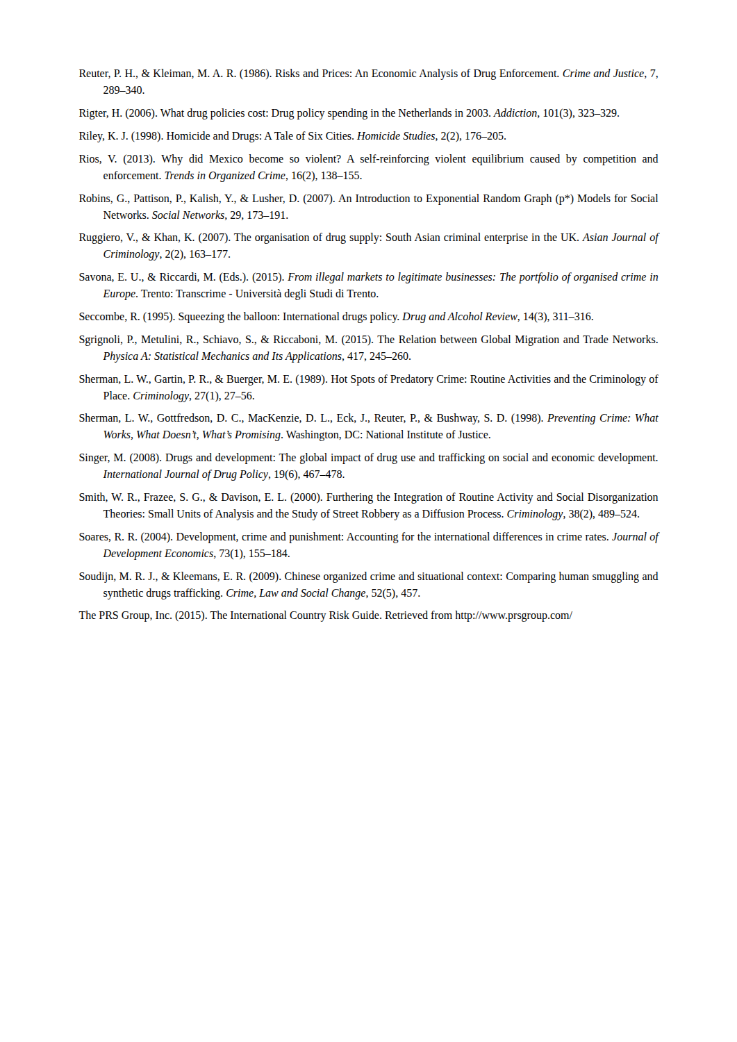Reuter, P. H., & Kleiman, M. A. R. (1986). Risks and Prices: An Economic Analysis of Drug Enforcement. Crime and Justice, 7, 289–340.
Rigter, H. (2006). What drug policies cost: Drug policy spending in the Netherlands in 2003. Addiction, 101(3), 323–329.
Riley, K. J. (1998). Homicide and Drugs: A Tale of Six Cities. Homicide Studies, 2(2), 176–205.
Rios, V. (2013). Why did Mexico become so violent? A self-reinforcing violent equilibrium caused by competition and enforcement. Trends in Organized Crime, 16(2), 138–155.
Robins, G., Pattison, P., Kalish, Y., & Lusher, D. (2007). An Introduction to Exponential Random Graph (p*) Models for Social Networks. Social Networks, 29, 173–191.
Ruggiero, V., & Khan, K. (2007). The organisation of drug supply: South Asian criminal enterprise in the UK. Asian Journal of Criminology, 2(2), 163–177.
Savona, E. U., & Riccardi, M. (Eds.). (2015). From illegal markets to legitimate businesses: The portfolio of organised crime in Europe. Trento: Transcrime - Università degli Studi di Trento.
Seccombe, R. (1995). Squeezing the balloon: International drugs policy. Drug and Alcohol Review, 14(3), 311–316.
Sgrignoli, P., Metulini, R., Schiavo, S., & Riccaboni, M. (2015). The Relation between Global Migration and Trade Networks. Physica A: Statistical Mechanics and Its Applications, 417, 245–260.
Sherman, L. W., Gartin, P. R., & Buerger, M. E. (1989). Hot Spots of Predatory Crime: Routine Activities and the Criminology of Place. Criminology, 27(1), 27–56.
Sherman, L. W., Gottfredson, D. C., MacKenzie, D. L., Eck, J., Reuter, P., & Bushway, S. D. (1998). Preventing Crime: What Works, What Doesn’t, What’s Promising. Washington, DC: National Institute of Justice.
Singer, M. (2008). Drugs and development: The global impact of drug use and trafficking on social and economic development. International Journal of Drug Policy, 19(6), 467–478.
Smith, W. R., Frazee, S. G., & Davison, E. L. (2000). Furthering the Integration of Routine Activity and Social Disorganization Theories: Small Units of Analysis and the Study of Street Robbery as a Diffusion Process. Criminology, 38(2), 489–524.
Soares, R. R. (2004). Development, crime and punishment: Accounting for the international differences in crime rates. Journal of Development Economics, 73(1), 155–184.
Soudijn, M. R. J., & Kleemans, E. R. (2009). Chinese organized crime and situational context: Comparing human smuggling and synthetic drugs trafficking. Crime, Law and Social Change, 52(5), 457.
The PRS Group, Inc. (2015). The International Country Risk Guide. Retrieved from http://www.prsgroup.com/